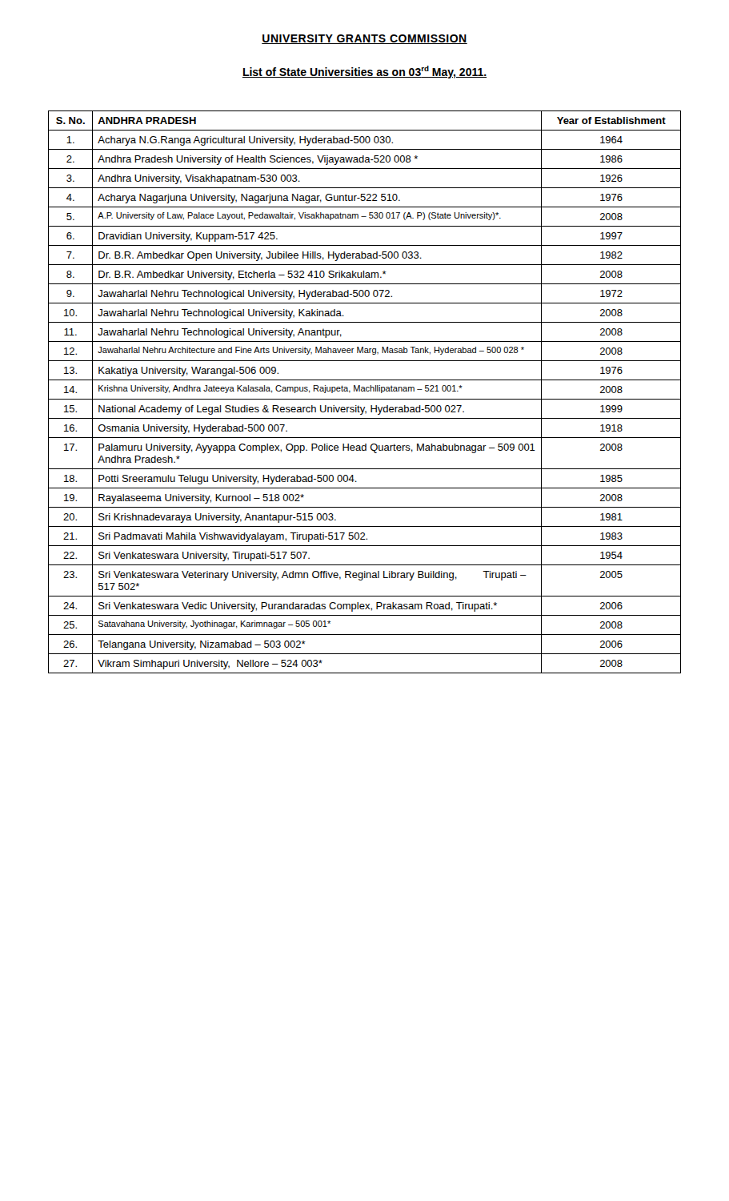UNIVERSITY GRANTS COMMISSION
List of State Universities as on 03rd May, 2011.
| S. No. | ANDHRA PRADESH | Year of Establishment |
| --- | --- | --- |
| 1. | Acharya N.G.Ranga Agricultural University, Hyderabad-500 030. | 1964 |
| 2. | Andhra Pradesh University of Health Sciences, Vijayawada-520 008 * | 1986 |
| 3. | Andhra University, Visakhapatnam-530 003. | 1926 |
| 4. | Acharya Nagarjuna University, Nagarjuna Nagar, Guntur-522 510. | 1976 |
| 5. | A.P. University of Law, Palace Layout, Pedawaltair, Visakhapatnam – 530 017 (A. P) (State University)*. | 2008 |
| 6. | Dravidian University, Kuppam-517 425. | 1997 |
| 7. | Dr. B.R. Ambedkar Open University, Jubilee Hills, Hyderabad-500 033. | 1982 |
| 8. | Dr. B.R. Ambedkar University, Etcherla – 532 410 Srikakulam.* | 2008 |
| 9. | Jawaharlal Nehru Technological University, Hyderabad-500 072. | 1972 |
| 10. | Jawaharlal Nehru Technological University, Kakinada. | 2008 |
| 11. | Jawaharlal Nehru Technological University, Anantpur, | 2008 |
| 12. | Jawaharlal Nehru Architecture and Fine Arts University, Mahaveer Marg, Masab Tank, Hyderabad – 500 028 * | 2008 |
| 13. | Kakatiya University, Warangal-506 009. | 1976 |
| 14. | Krishna University, Andhra Jateeya Kalasala, Campus, Rajupeta, Machllipatanam – 521 001.* | 2008 |
| 15. | National Academy of Legal Studies & Research University, Hyderabad-500 027. | 1999 |
| 16. | Osmania University, Hyderabad-500 007. | 1918 |
| 17. | Palamuru University, Ayyappa Complex, Opp. Police Head Quarters, Mahabubnagar – 509 001 Andhra Pradesh.* | 2008 |
| 18. | Potti Sreeramulu Telugu University, Hyderabad-500 004. | 1985 |
| 19. | Rayalaseema University, Kurnool – 518 002* | 2008 |
| 20. | Sri Krishnadevaraya University, Anantapur-515 003. | 1981 |
| 21. | Sri Padmavati Mahila Vishwavidyalayam, Tirupati-517 502. | 1983 |
| 22. | Sri Venkateswara University, Tirupati-517 507. | 1954 |
| 23. | Sri Venkateswara Veterinary University, Admn Offive, Reginal Library Building, Tirupati – 517 502* | 2005 |
| 24. | Sri Venkateswara Vedic University, Purandaradas Complex, Prakasam Road, Tirupati.* | 2006 |
| 25. | Satavahana University, Jyothinagar, Karimnagar – 505 001* | 2008 |
| 26. | Telangana University, Nizamabad – 503 002* | 2006 |
| 27. | Vikram Simhapuri University, Nellore – 524 003* | 2008 |